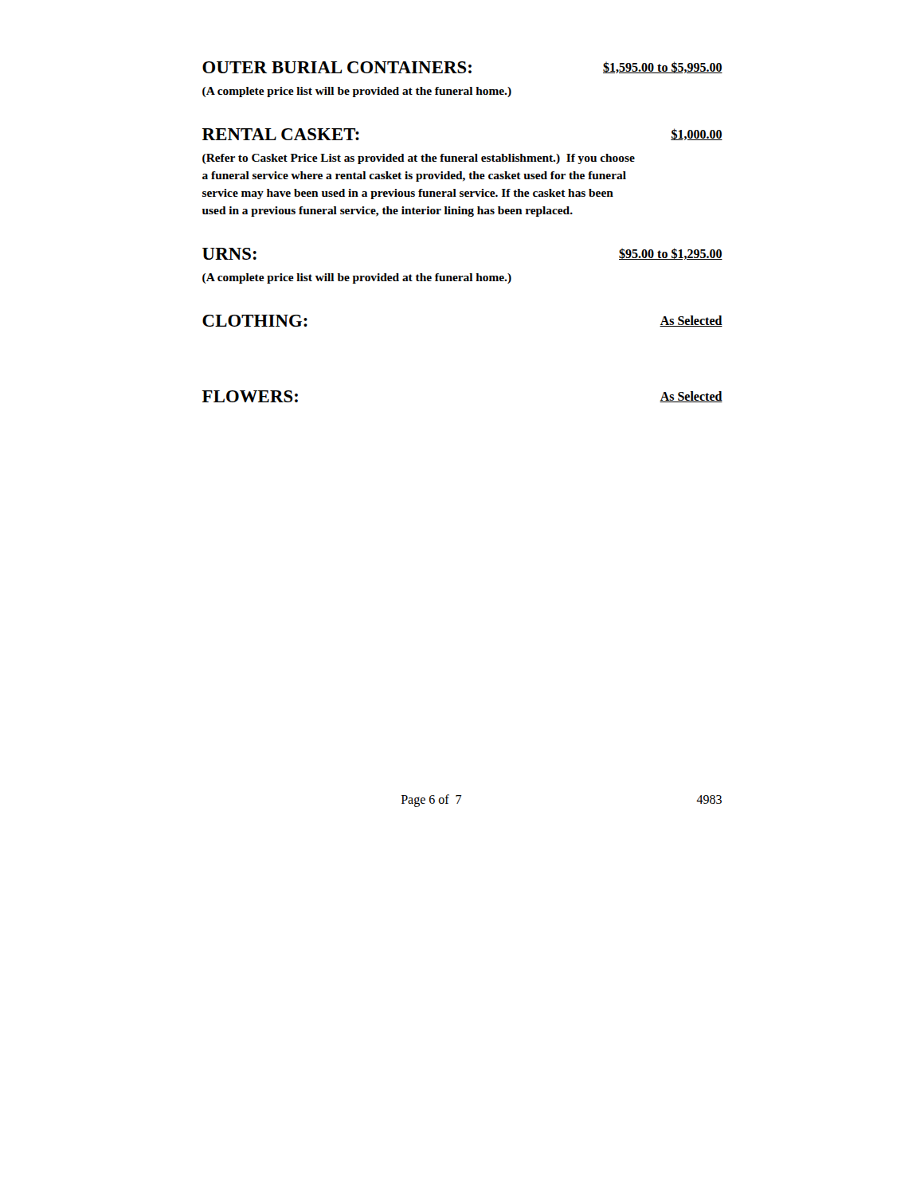OUTER BURIAL CONTAINERS:
$1,595.00 to $5,995.00
(A complete price list will be provided at the funeral home.)
RENTAL CASKET:
$1,000.00
(Refer to Casket Price List as provided at the funeral establishment.) If you choose
a funeral service where a rental casket is provided, the casket used for the funeral
service may have been used in a previous funeral service. If the casket has been
used in a previous funeral service, the interior lining has been replaced.
URNS:
$95.00 to $1,295.00
(A complete price list will be provided at the funeral home.)
CLOTHING:
As Selected
FLOWERS:
As Selected
Page 6 of 7
4983